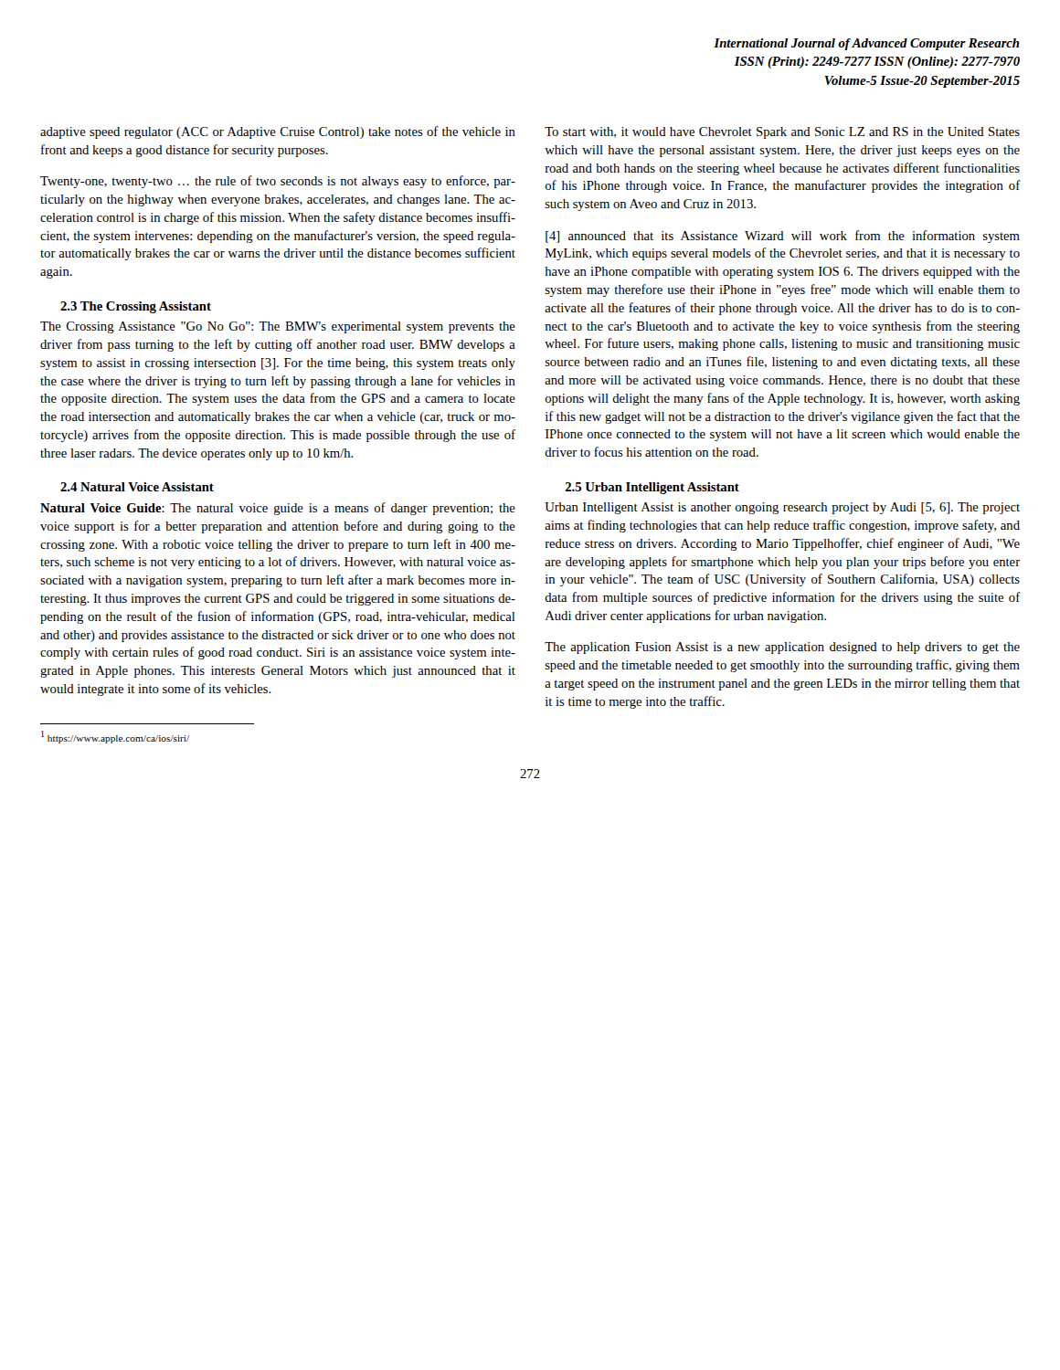International Journal of Advanced Computer Research
ISSN (Print): 2249-7277 ISSN (Online): 2277-7970
Volume-5 Issue-20 September-2015
adaptive speed regulator (ACC or Adaptive Cruise Control) take notes of the vehicle in front and keeps a good distance for security purposes.
Twenty-one, twenty-two … the rule of two seconds is not always easy to enforce, particularly on the highway when everyone brakes, accelerates, and changes lane. The acceleration control is in charge of this mission. When the safety distance becomes insufficient, the system intervenes: depending on the manufacturer's version, the speed regulator automatically brakes the car or warns the driver until the distance becomes sufficient again.
2.3 The Crossing Assistant
The Crossing Assistance "Go No Go": The BMW's experimental system prevents the driver from pass turning to the left by cutting off another road user. BMW develops a system to assist in crossing intersection [3]. For the time being, this system treats only the case where the driver is trying to turn left by passing through a lane for vehicles in the opposite direction. The system uses the data from the GPS and a camera to locate the road intersection and automatically brakes the car when a vehicle (car, truck or motorcycle) arrives from the opposite direction. This is made possible through the use of three laser radars. The device operates only up to 10 km/h.
2.4 Natural Voice Assistant
Natural Voice Guide: The natural voice guide is a means of danger prevention; the voice support is for a better preparation and attention before and during going to the crossing zone. With a robotic voice telling the driver to prepare to turn left in 400 meters, such scheme is not very enticing to a lot of drivers. However, with natural voice associated with a navigation system, preparing to turn left after a mark becomes more interesting. It thus improves the current GPS and could be triggered in some situations depending on the result of the fusion of information (GPS, road, intra-vehicular, medical and other) and provides assistance to the distracted or sick driver or to one who does not comply with certain rules of good road conduct. Siri is an assistance voice system integrated in Apple phones. This interests General Motors which just announced that it would integrate it into some of its vehicles.
1 https://www.apple.com/ca/ios/siri/
To start with, it would have Chevrolet Spark and Sonic LZ and RS in the United States which will have the personal assistant system. Here, the driver just keeps eyes on the road and both hands on the steering wheel because he activates different functionalities of his iPhone through voice. In France, the manufacturer provides the integration of such system on Aveo and Cruz in 2013.
[4] announced that its Assistance Wizard will work from the information system MyLink, which equips several models of the Chevrolet series, and that it is necessary to have an iPhone compatible with operating system IOS 6. The drivers equipped with the system may therefore use their iPhone in "eyes free" mode which will enable them to activate all the features of their phone through voice. All the driver has to do is to connect to the car's Bluetooth and to activate the key to voice synthesis from the steering wheel. For future users, making phone calls, listening to music and transitioning music source between radio and an iTunes file, listening to and even dictating texts, all these and more will be activated using voice commands. Hence, there is no doubt that these options will delight the many fans of the Apple technology. It is, however, worth asking if this new gadget will not be a distraction to the driver's vigilance given the fact that the IPhone once connected to the system will not have a lit screen which would enable the driver to focus his attention on the road.
2.5 Urban Intelligent Assistant
Urban Intelligent Assist is another ongoing research project by Audi [5, 6]. The project aims at finding technologies that can help reduce traffic congestion, improve safety, and reduce stress on drivers. According to Mario Tippelhoffer, chief engineer of Audi, "We are developing applets for smartphone which help you plan your trips before you enter in your vehicle". The team of USC (University of Southern California, USA) collects data from multiple sources of predictive information for the drivers using the suite of Audi driver center applications for urban navigation.
The application Fusion Assist is a new application designed to help drivers to get the speed and the timetable needed to get smoothly into the surrounding traffic, giving them a target speed on the instrument panel and the green LEDs in the mirror telling them that it is time to merge into the traffic.
272